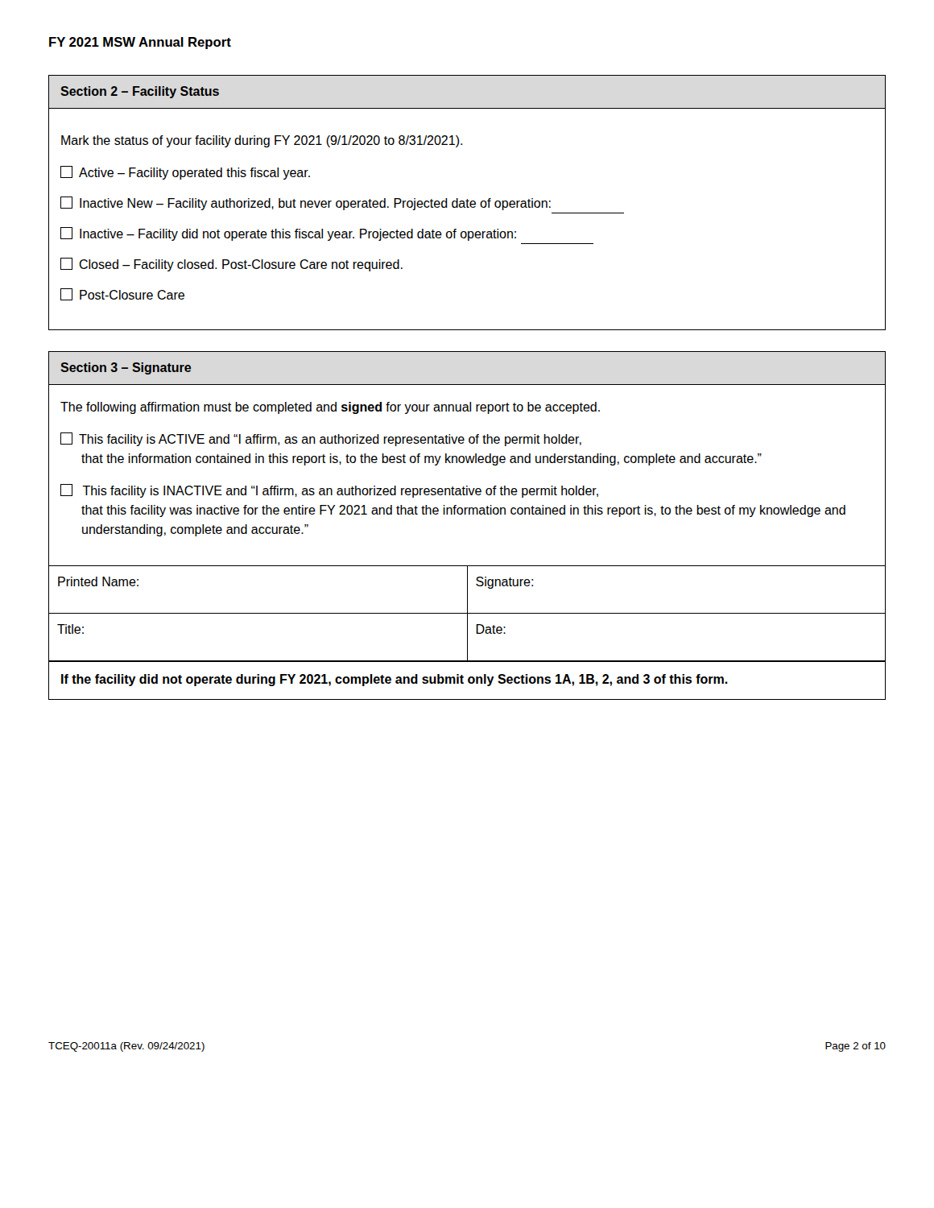FY 2021 MSW Annual Report
Section 2 – Facility Status
Mark the status of your facility during FY 2021 (9/1/2020 to 8/31/2021).
Active – Facility operated this fiscal year.
Inactive New – Facility authorized, but never operated. Projected date of operation:
Inactive – Facility did not operate this fiscal year. Projected date of operation:
Closed – Facility closed. Post-Closure Care not required.
Post-Closure Care
Section 3 – Signature
The following affirmation must be completed and signed for your annual report to be accepted.
This facility is ACTIVE and “I affirm, as an authorized representative of the permit holder, that the information contained in this report is, to the best of my knowledge and understanding, complete and accurate.”
This facility is INACTIVE and “I affirm, as an authorized representative of the permit holder, that this facility was inactive for the entire FY 2021 and that the information contained in this report is, to the best of my knowledge and understanding, complete and accurate.”
| Printed Name: | Signature: |
| Title: | Date: |
If the facility did not operate during FY 2021, complete and submit only Sections 1A, 1B, 2, and 3 of this form.
TCEQ-20011a (Rev. 09/24/2021) Page 2 of 10